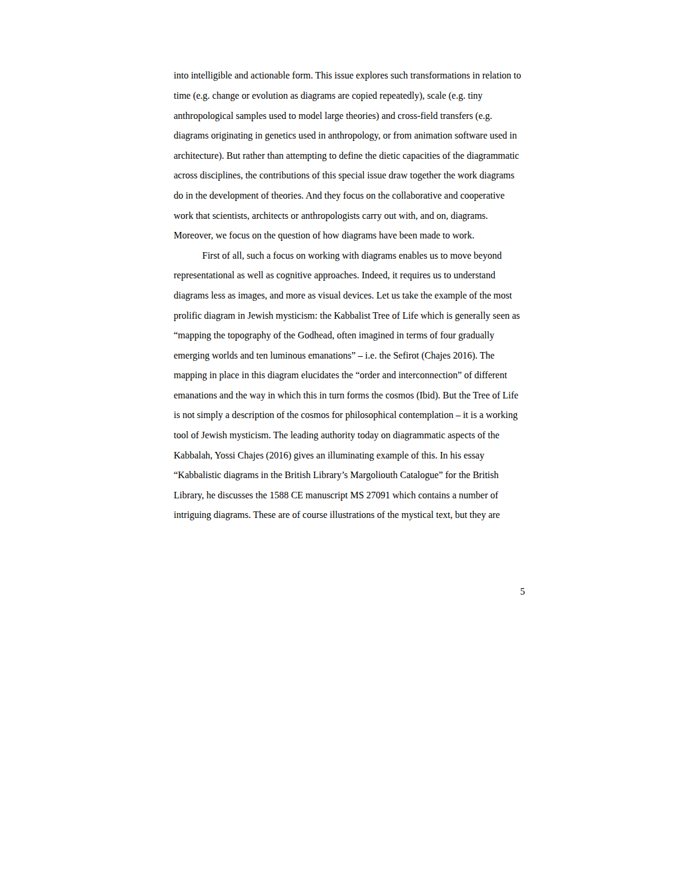into intelligible and actionable form. This issue explores such transformations in relation to time (e.g. change or evolution as diagrams are copied repeatedly), scale (e.g. tiny anthropological samples used to model large theories) and cross-field transfers (e.g. diagrams originating in genetics used in anthropology, or from animation software used in architecture). But rather than attempting to define the dietic capacities of the diagrammatic across disciplines, the contributions of this special issue draw together the work diagrams do in the development of theories. And they focus on the collaborative and cooperative work that scientists, architects or anthropologists carry out with, and on, diagrams. Moreover, we focus on the question of how diagrams have been made to work.
First of all, such a focus on working with diagrams enables us to move beyond representational as well as cognitive approaches. Indeed, it requires us to understand diagrams less as images, and more as visual devices. Let us take the example of the most prolific diagram in Jewish mysticism: the Kabbalist Tree of Life which is generally seen as “mapping the topography of the Godhead, often imagined in terms of four gradually emerging worlds and ten luminous emanations” – i.e. the Sefirot (Chajes 2016). The mapping in place in this diagram elucidates the “order and interconnection” of different emanations and the way in which this in turn forms the cosmos (Ibid). But the Tree of Life is not simply a description of the cosmos for philosophical contemplation – it is a working tool of Jewish mysticism. The leading authority today on diagrammatic aspects of the Kabbalah, Yossi Chajes (2016) gives an illuminating example of this. In his essay “Kabbalistic diagrams in the British Library’s Margoliouth Catalogue” for the British Library, he discusses the 1588 CE manuscript MS 27091 which contains a number of intriguing diagrams. These are of course illustrations of the mystical text, but they are
5